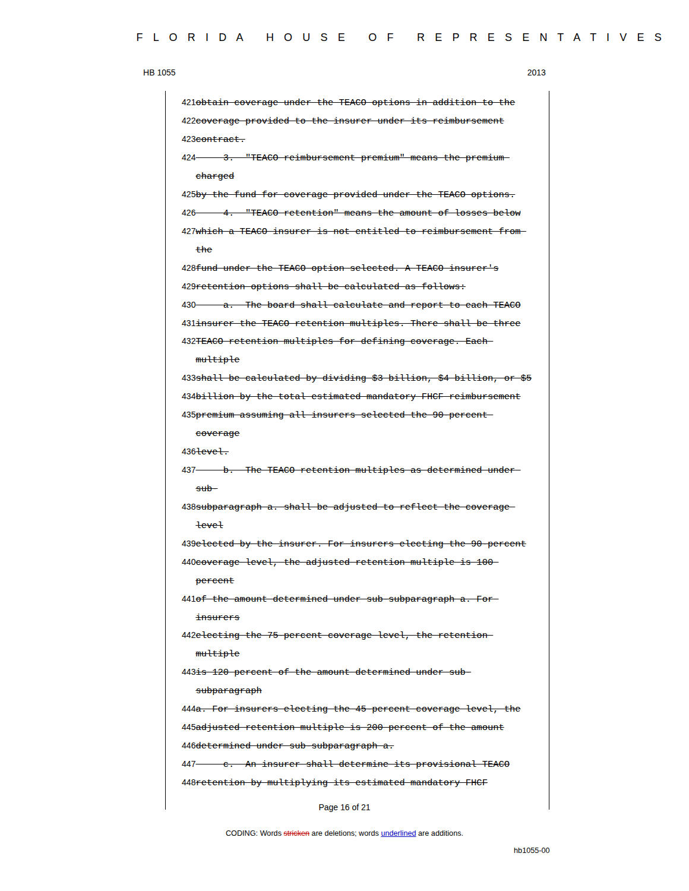F L O R I D A H O U S E O F R E P R E S E N T A T I V E S
HB 1055 2013
| 421 | obtain coverage under the TEACO options in addition to the |
| 422 | coverage provided to the insurer under its reimbursement |
| 423 | contract. |
| 424 | 3. "TEACO reimbursement premium" means the premium charged |
| 425 | by the fund for coverage provided under the TEACO options. |
| 426 | 4. "TEACO retention" means the amount of losses below |
| 427 | which a TEACO insurer is not entitled to reimbursement from the |
| 428 | fund under the TEACO option selected. A TEACO insurer's |
| 429 | retention options shall be calculated as follows: |
| 430 | a. The board shall calculate and report to each TEACO |
| 431 | insurer the TEACO retention multiples. There shall be three |
| 432 | TEACO retention multiples for defining coverage. Each multiple |
| 433 | shall be calculated by dividing $3 billion, $4 billion, or $5 |
| 434 | billion by the total estimated mandatory FHCF reimbursement |
| 435 | premium assuming all insurers selected the 90-percent coverage |
| 436 | level. |
| 437 | b. The TEACO retention multiples as determined under sub- |
| 438 | subparagraph a. shall be adjusted to reflect the coverage level |
| 439 | elected by the insurer. For insurers electing the 90-percent |
| 440 | coverage level, the adjusted retention multiple is 100 percent |
| 441 | of the amount determined under sub-subparagraph a. For insurers |
| 442 | electing the 75-percent coverage level, the retention multiple |
| 443 | is 120 percent of the amount determined under sub-subparagraph |
| 444 | a. For insurers electing the 45-percent coverage level, the |
| 445 | adjusted retention multiple is 200 percent of the amount |
| 446 | determined under sub-subparagraph a. |
| 447 | c. An insurer shall determine its provisional TEACO |
| 448 | retention by multiplying its estimated mandatory FHCF |
Page 16 of 21
CODING: Words stricken are deletions; words underlined are additions.
hb1055-00